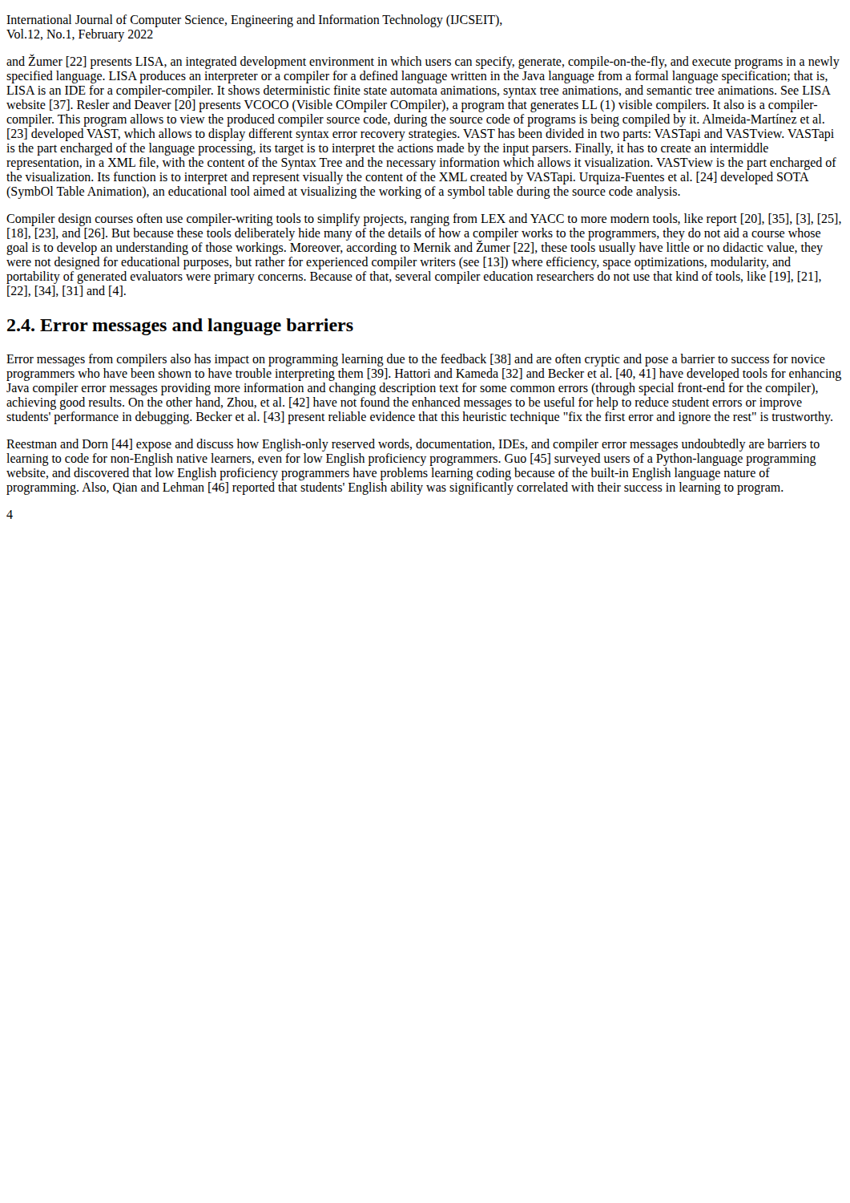International Journal of Computer Science, Engineering and Information Technology (IJCSEIT),
Vol.12, No.1, February 2022
and Žumer [22] presents LISA, an integrated development environment in which users can specify, generate, compile-on-the-fly, and execute programs in a newly specified language. LISA produces an interpreter or a compiler for a defined language written in the Java language from a formal language specification; that is, LISA is an IDE for a compiler-compiler. It shows deterministic finite state automata animations, syntax tree animations, and semantic tree animations. See LISA website [37]. Resler and Deaver [20] presents VCOCO (Visible COmpiler COmpiler), a program that generates LL (1) visible compilers. It also is a compiler-compiler. This program allows to view the produced compiler source code, during the source code of programs is being compiled by it. Almeida-Martínez et al. [23] developed VAST, which allows to display different syntax error recovery strategies. VAST has been divided in two parts: VASTapi and VASTview. VASTapi is the part encharged of the language processing, its target is to interpret the actions made by the input parsers. Finally, it has to create an intermiddle representation, in a XML file, with the content of the Syntax Tree and the necessary information which allows it visualization. VASTview is the part encharged of the visualization. Its function is to interpret and represent visually the content of the XML created by VASTapi. Urquiza-Fuentes et al. [24] developed SOTA (SymbOl Table Animation), an educational tool aimed at visualizing the working of a symbol table during the source code analysis.
Compiler design courses often use compiler-writing tools to simplify projects, ranging from LEX and YACC to more modern tools, like report [20], [35], [3], [25], [18], [23], and [26]. But because these tools deliberately hide many of the details of how a compiler works to the programmers, they do not aid a course whose goal is to develop an understanding of those workings. Moreover, according to Mernik and Žumer [22], these tools usually have little or no didactic value, they were not designed for educational purposes, but rather for experienced compiler writers (see [13]) where efficiency, space optimizations, modularity, and portability of generated evaluators were primary concerns. Because of that, several compiler education researchers do not use that kind of tools, like [19], [21], [22], [34], [31] and [4].
2.4. Error messages and language barriers
Error messages from compilers also has impact on programming learning due to the feedback [38] and are often cryptic and pose a barrier to success for novice programmers who have been shown to have trouble interpreting them [39]. Hattori and Kameda [32] and Becker et al. [40, 41] have developed tools for enhancing Java compiler error messages providing more information and changing description text for some common errors (through special front-end for the compiler), achieving good results. On the other hand, Zhou, et al. [42] have not found the enhanced messages to be useful for help to reduce student errors or improve students' performance in debugging. Becker et al. [43] present reliable evidence that this heuristic technique "fix the first error and ignore the rest" is trustworthy.
Reestman and Dorn [44] expose and discuss how English-only reserved words, documentation, IDEs, and compiler error messages undoubtedly are barriers to learning to code for non-English native learners, even for low English proficiency programmers. Guo [45] surveyed users of a Python-language programming website, and discovered that low English proficiency programmers have problems learning coding because of the built-in English language nature of programming. Also, Qian and Lehman [46] reported that students' English ability was significantly correlated with their success in learning to program.
4